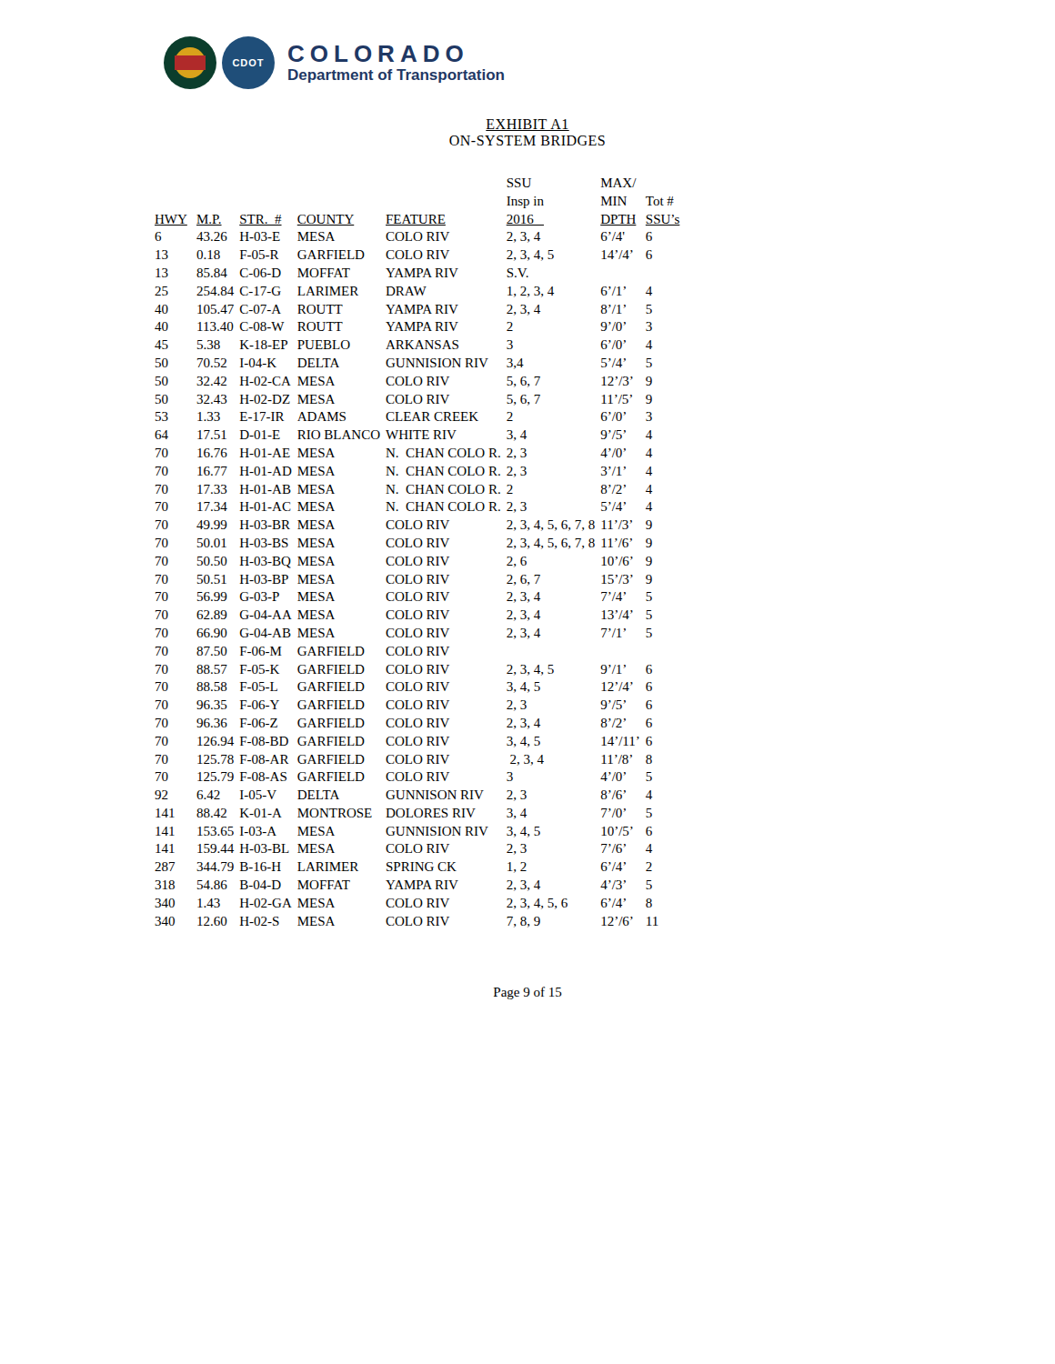CDOT
COLORADO
Department of Transportation
EXHIBIT A1
ON-SYSTEM BRIDGES
| | | | | | SSU | MAX/ | |
| --- | --- | --- | --- | --- | --- | --- | --- |
| | | | | | Insp in | MIN | Tot # |
| HWY | M.P. | STR. # | COUNTY | FEATURE | 2016 | DPTH | SSU’s |
| 6 | 43.26 | H-03-E | MESA | COLO RIV | 2, 3, 4 | 6’/4' | 6 |
| 13 | 0.18 | F-05-R | GARFIELD | COLO RIV | 2, 3, 4, 5 | 14’/4’ | 6 |
| 13 | 85.84 | C-06-D | MOFFAT | YAMPA RIV | S.V. | | |
| 25 | 254.84 | C-17-G | LARIMER | DRAW | 1, 2, 3, 4 | 6’/1’ | 4 |
| 40 | 105.47 | C-07-A | ROUTT | YAMPA RIV | 2, 3, 4 | 8’/1’ | 5 |
| 40 | 113.40 | C-08-W | ROUTT | YAMPA RIV | 2 | 9’/0’ | 3 |
| 45 | 5.38 | K-18-EP | PUEBLO | ARKANSAS | 3 | 6’/0’ | 4 |
| 50 | 70.52 | I-04-K | DELTA | GUNNISION RIV | 3,4 | 5’/4’ | 5 |
| 50 | 32.42 | H-02-CA | MESA | COLO RIV | 5, 6, 7 | 12’/3’ | 9 |
| 50 | 32.43 | H-02-DZ | MESA | COLO RIV | 5, 6, 7 | 11’/5’ | 9 |
| 53 | 1.33 | E-17-IR | ADAMS | CLEAR CREEK | 2 | 6’/0’ | 3 |
| 64 | 17.51 | D-01-E | RIO BLANCO | WHITE RIV | 3, 4 | 9’/5’ | 4 |
| 70 | 16.76 | H-01-AE | MESA | N. CHAN COLO R. | 2, 3 | 4’/0’ | 4 |
| 70 | 16.77 | H-01-AD | MESA | N. CHAN COLO R. | 2, 3 | 3’/1’ | 4 |
| 70 | 17.33 | H-01-AB | MESA | N. CHAN COLO R. | 2 | 8’/2’ | 4 |
| 70 | 17.34 | H-01-AC | MESA | N. CHAN COLO R. | 2, 3 | 5’/4’ | 4 |
| 70 | 49.99 | H-03-BR | MESA | COLO RIV | 2, 3, 4, 5, 6, 7, 8 | 11’/3’ | 9 |
| 70 | 50.01 | H-03-BS | MESA | COLO RIV | 2, 3, 4, 5, 6, 7, 8 | 11’/6’ | 9 |
| 70 | 50.50 | H-03-BQ | MESA | COLO RIV | 2, 6 | 10’/6’ | 9 |
| 70 | 50.51 | H-03-BP | MESA | COLO RIV | 2, 6, 7 | 15’/3’ | 9 |
| 70 | 56.99 | G-03-P | MESA | COLO RIV | 2, 3, 4 | 7’/4’ | 5 |
| 70 | 62.89 | G-04-AA | MESA | COLO RIV | 2, 3, 4 | 13’/4’ | 5 |
| 70 | 66.90 | G-04-AB | MESA | COLO RIV | 2, 3, 4 | 7’/1’ | 5 |
| 70 | 87.50 | F-06-M | GARFIELD | COLO RIV | | | |
| 70 | 88.57 | F-05-K | GARFIELD | COLO RIV | 2, 3, 4, 5 | 9’/1’ | 6 |
| 70 | 88.58 | F-05-L | GARFIELD | COLO RIV | 3, 4, 5 | 12’/4’ | 6 |
| 70 | 96.35 | F-06-Y | GARFIELD | COLO RIV | 2, 3 | 9’/5’ | 6 |
| 70 | 96.36 | F-06-Z | GARFIELD | COLO RIV | 2, 3, 4 | 8’/2’ | 6 |
| 70 | 126.94 | F-08-BD | GARFIELD | COLO RIV | 3, 4, 5 | 14’/11’ | 6 |
| 70 | 125.78 | F-08-AR | GARFIELD | COLO RIV | 2, 3, 4 | 11’/8’ | 8 |
| 70 | 125.79 | F-08-AS | GARFIELD | COLO RIV | 3 | 4’/0’ | 5 |
| 92 | 6.42 | I-05-V | DELTA | GUNNISON RIV | 2, 3 | 8’/6’ | 4 |
| 141 | 88.42 | K-01-A | MONTROSE | DOLORES RIV | 3, 4 | 7’/0’ | 5 |
| 141 | 153.65 | I-03-A | MESA | GUNNISION RIV | 3, 4, 5 | 10’/5’ | 6 |
| 141 | 159.44 | H-03-BL | MESA | COLO RIV | 2, 3 | 7’/6’ | 4 |
| 287 | 344.79 | B-16-H | LARIMER | SPRING CK | 1, 2 | 6’/4’ | 2 |
| 318 | 54.86 | B-04-D | MOFFAT | YAMPA RIV | 2, 3, 4 | 4’/3’ | 5 |
| 340 | 1.43 | H-02-GA | MESA | COLO RIV | 2, 3, 4, 5, 6 | 6’/4’ | 8 |
| 340 | 12.60 | H-02-S | MESA | COLO RIV | 7, 8, 9 | 12’/6’ | 11 |
Page 9 of 15